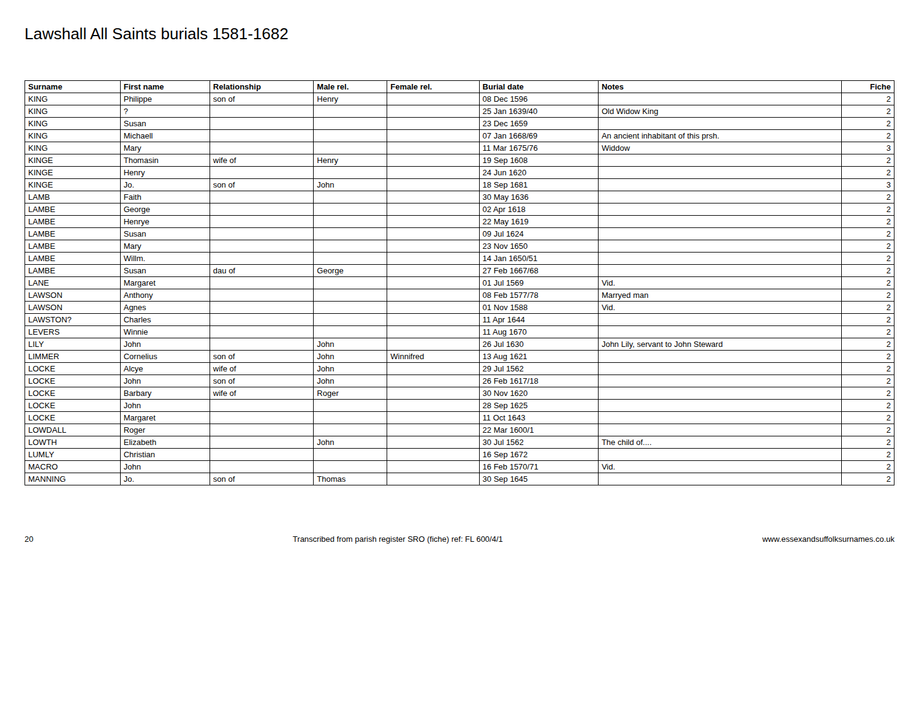Lawshall All Saints burials 1581-1682
| Surname | First name | Relationship | Male rel. | Female rel. | Burial date | Notes | Fiche |
| --- | --- | --- | --- | --- | --- | --- | --- |
| KING | Philippe | son of | Henry | | 08 Dec 1596 | | 2 |
| KING | ? | | | | 25 Jan 1639/40 | Old Widow King | 2 |
| KING | Susan | | | | 23 Dec 1659 | | 2 |
| KING | Michaell | | | | 07 Jan 1668/69 | An ancient inhabitant of this prsh. | 2 |
| KING | Mary | | | | 11 Mar 1675/76 | Widdow | 3 |
| KINGE | Thomasin | wife of | Henry | | 19 Sep 1608 | | 2 |
| KINGE | Henry | | | | 24 Jun 1620 | | 2 |
| KINGE | Jo. | son of | John | | 18 Sep 1681 | | 3 |
| LAMB | Faith | | | | 30 May 1636 | | 2 |
| LAMBE | George | | | | 02 Apr 1618 | | 2 |
| LAMBE | Henrye | | | | 22 May 1619 | | 2 |
| LAMBE | Susan | | | | 09 Jul 1624 | | 2 |
| LAMBE | Mary | | | | 23 Nov 1650 | | 2 |
| LAMBE | Willm. | | | | 14 Jan 1650/51 | | 2 |
| LAMBE | Susan | dau of | George | | 27 Feb 1667/68 | | 2 |
| LANE | Margaret | | | | 01 Jul 1569 | Vid. | 2 |
| LAWSON | Anthony | | | | 08 Feb 1577/78 | Marryed man | 2 |
| LAWSON | Agnes | | | | 01 Nov 1588 | Vid. | 2 |
| LAWSTON? | Charles | | | | 11 Apr 1644 | | 2 |
| LEVERS | Winnie | | | | 11 Aug 1670 | | 2 |
| LILY | John | | John | | 26 Jul 1630 | John Lily, servant to John Steward | 2 |
| LIMMER | Cornelius | son of | John | Winnifred | 13 Aug 1621 | | 2 |
| LOCKE | Alcye | wife of | John | | 29 Jul 1562 | | 2 |
| LOCKE | John | son of | John | | 26 Feb 1617/18 | | 2 |
| LOCKE | Barbary | wife of | Roger | | 30 Nov 1620 | | 2 |
| LOCKE | John | | | | 28 Sep 1625 | | 2 |
| LOCKE | Margaret | | | | 11 Oct 1643 | | 2 |
| LOWDALL | Roger | | | | 22 Mar 1600/1 | | 2 |
| LOWTH | Elizabeth | | John | | 30 Jul 1562 | The child of.... | 2 |
| LUMLY | Christian | | | | 16 Sep 1672 | | 2 |
| MACRO | John | | | | 16 Feb 1570/71 | Vid. | 2 |
| MANNING | Jo. | son of | Thomas | | 30 Sep 1645 | | 2 |
20
Transcribed from parish register SRO (fiche) ref: FL 600/4/1
www.essexandsuffolksurnames.co.uk